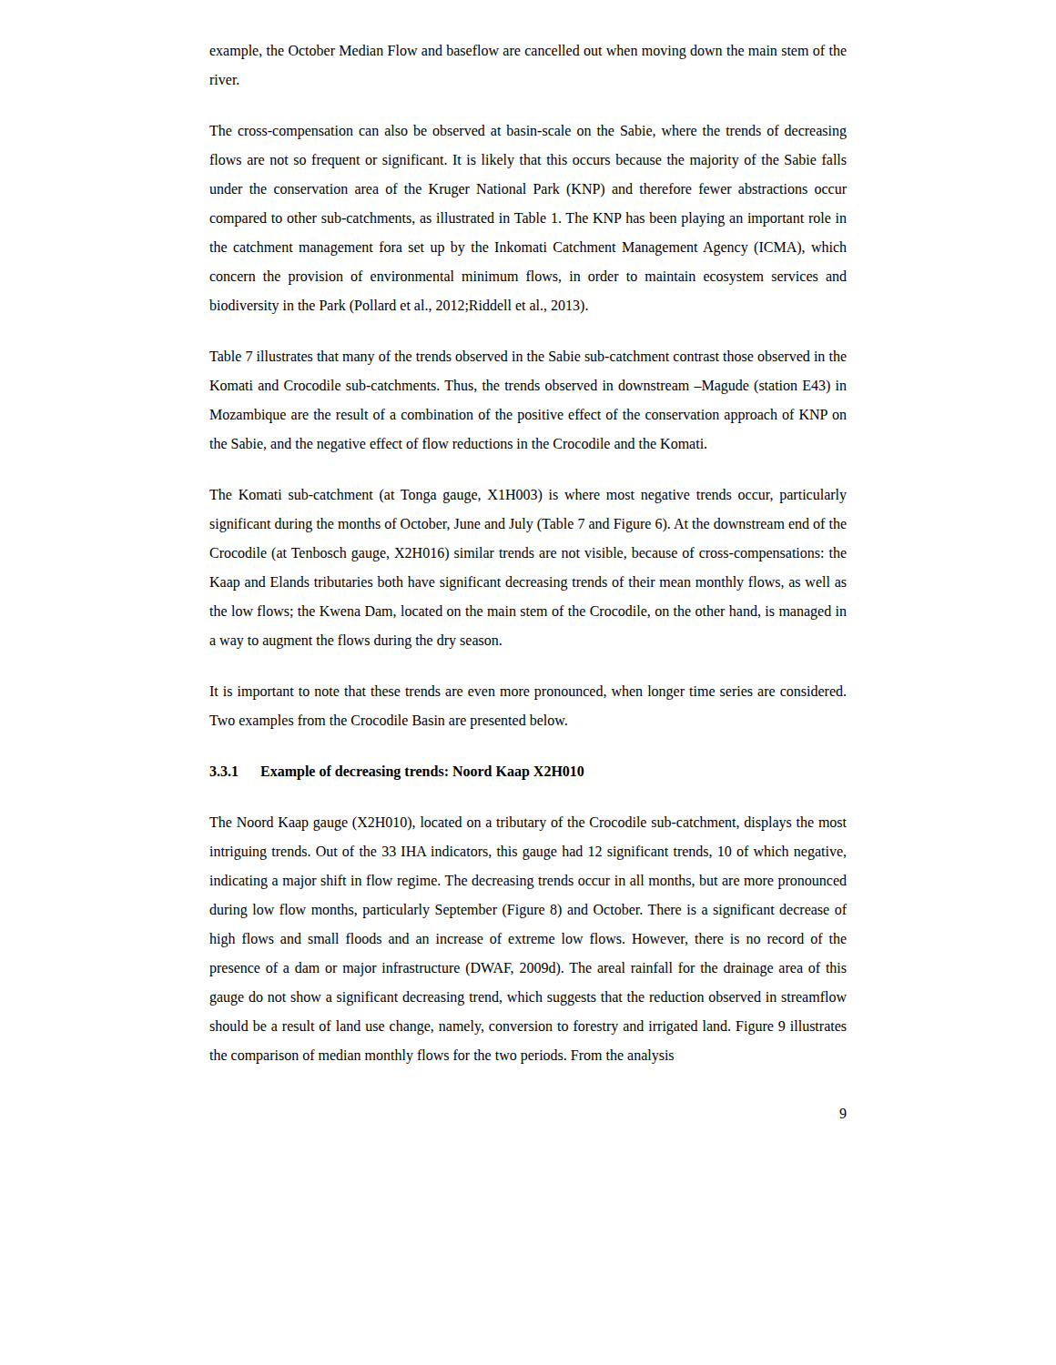example, the October Median Flow and baseflow are cancelled out when moving down the main stem of the river.
The cross-compensation can also be observed at basin-scale on the Sabie, where the trends of decreasing flows are not so frequent or significant. It is likely that this occurs because the majority of the Sabie falls under the conservation area of the Kruger National Park (KNP) and therefore fewer abstractions occur compared to other sub-catchments, as illustrated in Table 1. The KNP has been playing an important role in the catchment management fora set up by the Inkomati Catchment Management Agency (ICMA), which concern the provision of environmental minimum flows, in order to maintain ecosystem services and biodiversity in the Park (Pollard et al., 2012;Riddell et al., 2013).
Table 7 illustrates that many of the trends observed in the Sabie sub-catchment contrast those observed in the Komati and Crocodile sub-catchments. Thus, the trends observed in downstream –Magude (station E43) in Mozambique are the result of a combination of the positive effect of the conservation approach of KNP on the Sabie, and the negative effect of flow reductions in the Crocodile and the Komati.
The Komati sub-catchment (at Tonga gauge, X1H003) is where most negative trends occur, particularly significant during the months of October, June and July (Table 7 and Figure 6). At the downstream end of the Crocodile (at Tenbosch gauge, X2H016) similar trends are not visible, because of cross-compensations: the Kaap and Elands tributaries both have significant decreasing trends of their mean monthly flows, as well as the low flows; the Kwena Dam, located on the main stem of the Crocodile, on the other hand, is managed in a way to augment the flows during the dry season.
It is important to note that these trends are even more pronounced, when longer time series are considered. Two examples from the Crocodile Basin are presented below.
3.3.1 Example of decreasing trends: Noord Kaap X2H010
The Noord Kaap gauge (X2H010), located on a tributary of the Crocodile sub-catchment, displays the most intriguing trends. Out of the 33 IHA indicators, this gauge had 12 significant trends, 10 of which negative, indicating a major shift in flow regime. The decreasing trends occur in all months, but are more pronounced during low flow months, particularly September (Figure 8) and October. There is a significant decrease of high flows and small floods and an increase of extreme low flows. However, there is no record of the presence of a dam or major infrastructure (DWAF, 2009d). The areal rainfall for the drainage area of this gauge do not show a significant decreasing trend, which suggests that the reduction observed in streamflow should be a result of land use change, namely, conversion to forestry and irrigated land. Figure 9 illustrates the comparison of median monthly flows for the two periods. From the analysis
9